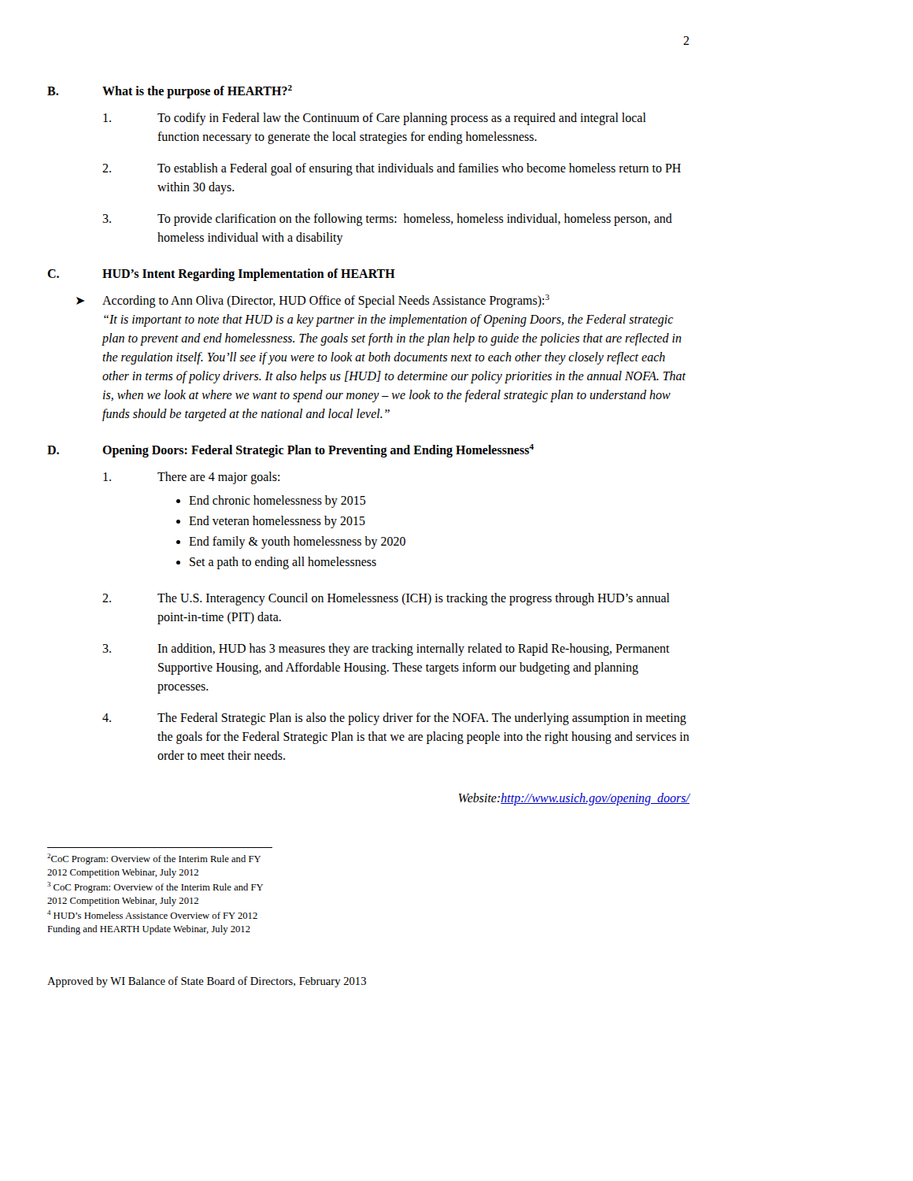2
B. What is the purpose of HEARTH?2
1. To codify in Federal law the Continuum of Care planning process as a required and integral local function necessary to generate the local strategies for ending homelessness.
2. To establish a Federal goal of ensuring that individuals and families who become homeless return to PH within 30 days.
3. To provide clarification on the following terms: homeless, homeless individual, homeless person, and homeless individual with a disability
C. HUD’s Intent Regarding Implementation of HEARTH
➤ According to Ann Oliva (Director, HUD Office of Special Needs Assistance Programs):3
“It is important to note that HUD is a key partner in the implementation of Opening Doors, the Federal strategic plan to prevent and end homelessness. The goals set forth in the plan help to guide the policies that are reflected in the regulation itself. You’ll see if you were to look at both documents next to each other they closely reflect each other in terms of policy drivers. It also helps us [HUD] to determine our policy priorities in the annual NOFA. That is, when we look at where we want to spend our money – we look to the federal strategic plan to understand how funds should be targeted at the national and local level.”
D. Opening Doors: Federal Strategic Plan to Preventing and Ending Homelessness4
1. There are 4 major goals:
End chronic homelessness by 2015
End veteran homelessness by 2015
End family & youth homelessness by 2020
Set a path to ending all homelessness
2. The U.S. Interagency Council on Homelessness (ICH) is tracking the progress through HUD’s annual point-in-time (PIT) data.
3. In addition, HUD has 3 measures they are tracking internally related to Rapid Re-housing, Permanent Supportive Housing, and Affordable Housing. These targets inform our budgeting and planning processes.
4. The Federal Strategic Plan is also the policy driver for the NOFA. The underlying assumption in meeting the goals for the Federal Strategic Plan is that we are placing people into the right housing and services in order to meet their needs.
Website:http://www.usich.gov/opening_doors/
2CoC Program: Overview of the Interim Rule and FY 2012 Competition Webinar, July 2012
3 CoC Program: Overview of the Interim Rule and FY 2012 Competition Webinar, July 2012
4 HUD’s Homeless Assistance Overview of FY 2012 Funding and HEARTH Update Webinar, July 2012
Approved by WI Balance of State Board of Directors, February 2013